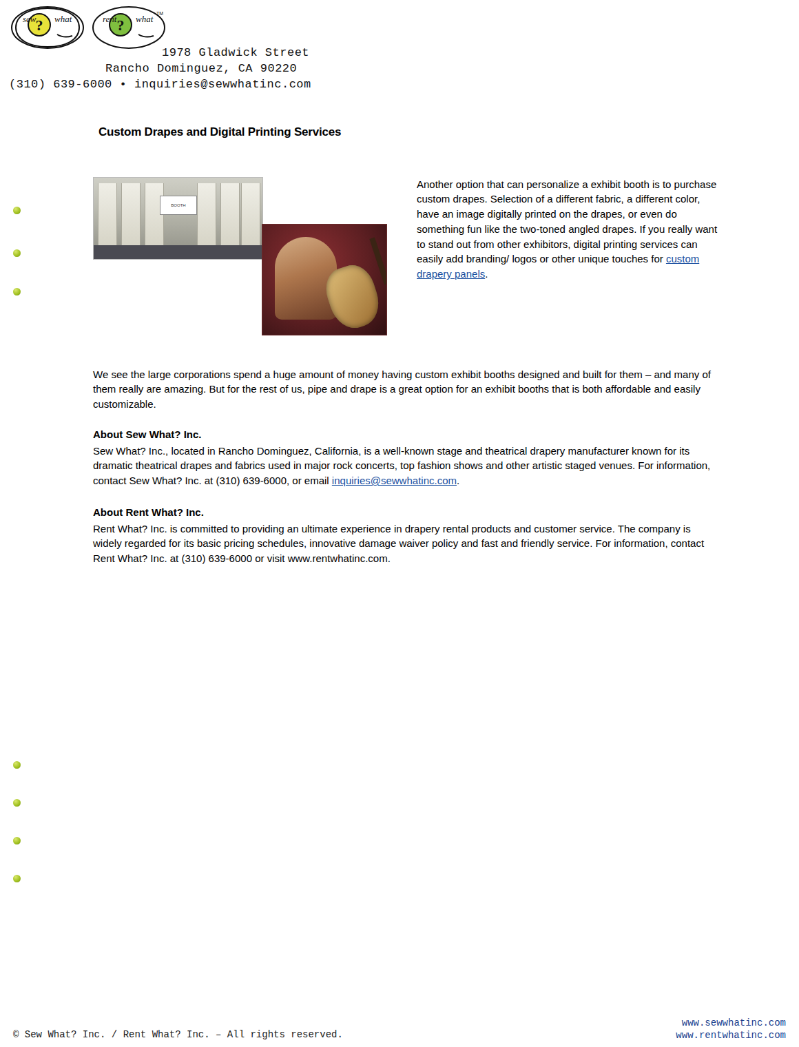? sew what
? rent what TM
1978 Gladwick Street
Rancho Dominguez, CA 90220
(310) 639-6000 • inquiries@sewwhatinc.com
Custom Drapes and Digital Printing Services
BOOTH
Another option that can personalize a exhibit booth is to purchase custom drapes. Selection of a different fabric, a different color, have an image digitally printed on the drapes, or even do something fun like the two-toned angled drapes. If you really want to stand out from other exhibitors, digital printing services can easily add branding/ logos or other unique touches for custom drapery panels.
We see the large corporations spend a huge amount of money having custom exhibit booths designed and built for them – and many of them really are amazing. But for the rest of us, pipe and drape is a great option for an exhibit booths that is both affordable and easily customizable.
About Sew What? Inc.
Sew What? Inc., located in Rancho Dominguez, California, is a well-known stage and theatrical drapery manufacturer known for its dramatic theatrical drapes and fabrics used in major rock concerts, top fashion shows and other artistic staged venues. For information, contact Sew What? Inc. at (310) 639-6000, or email inquiries@sewwhatinc.com.
About Rent What? Inc.
Rent What? Inc. is committed to providing an ultimate experience in drapery rental products and customer service. The company is widely regarded for its basic pricing schedules, innovative damage waiver policy and fast and friendly service. For information, contact Rent What? Inc. at (310) 639-6000 or visit www.rentwhatinc.com.
© Sew What? Inc. / Rent What? Inc. – All rights reserved.
www.sewwhatinc.com
www.rentwhatinc.com